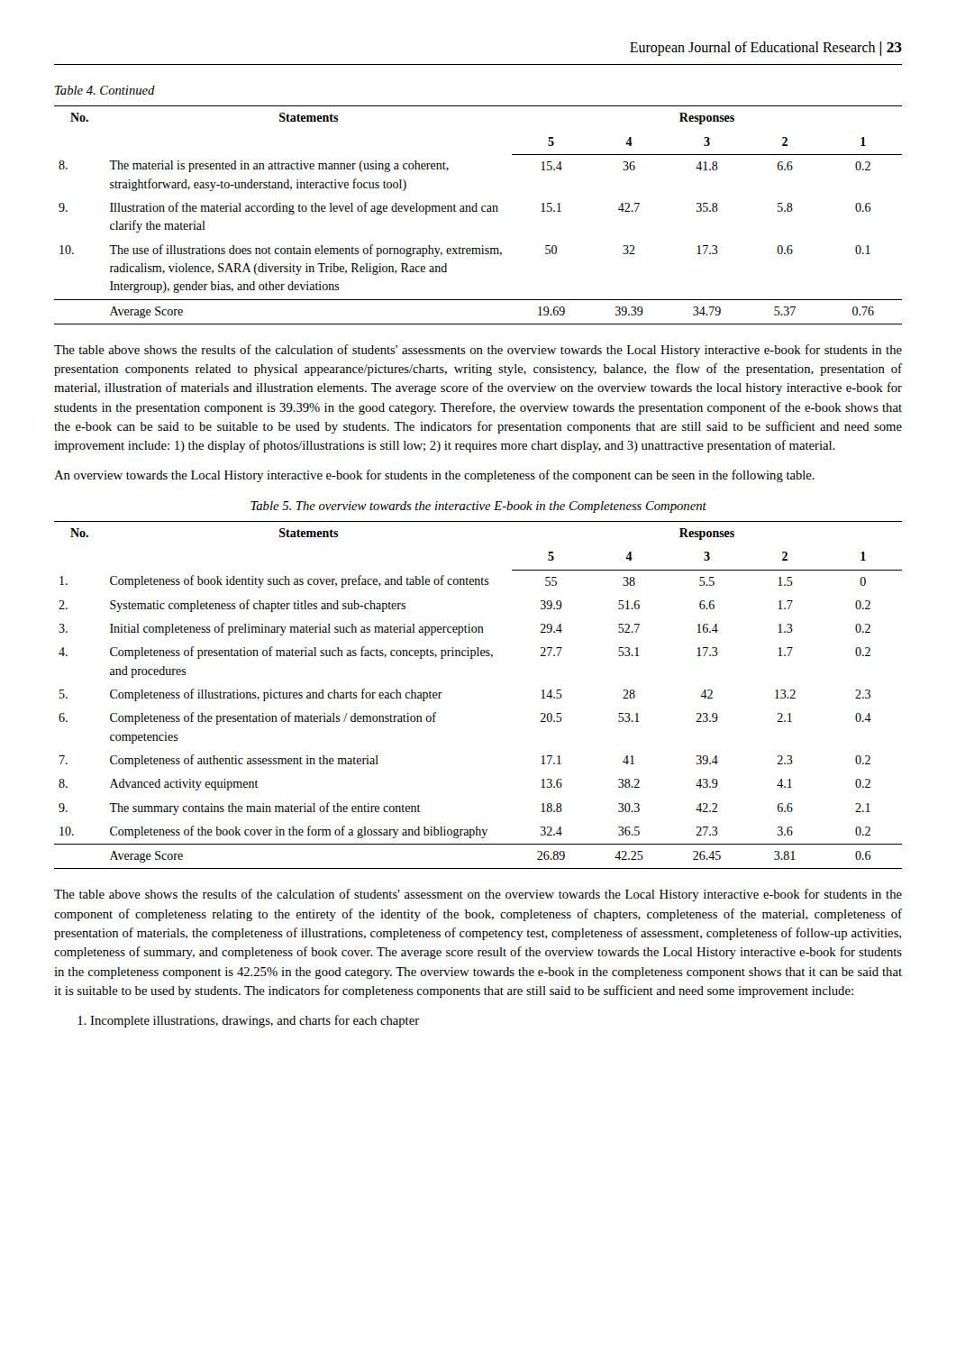European Journal of Educational Research | 23
Table 4. Continued
| No. | Statements | Responses |
| --- | --- | --- |
| 5 | 4 | 3 | 2 | 1 |
| 8. | The material is presented in an attractive manner (using a coherent, straightforward, easy-to-understand, interactive focus tool) | 15.4 | 36 | 41.8 | 6.6 | 0.2 |
| 9. | Illustration of the material according to the level of age development and can clarify the material | 15.1 | 42.7 | 35.8 | 5.8 | 0.6 |
| 10. | The use of illustrations does not contain elements of pornography, extremism, radicalism, violence, SARA (diversity in Tribe, Religion, Race and Intergroup), gender bias, and other deviations | 50 | 32 | 17.3 | 0.6 | 0.1 |
| | Average Score | 19.69 | 39.39 | 34.79 | 5.37 | 0.76 |
The table above shows the results of the calculation of students' assessments on the overview towards the Local History interactive e-book for students in the presentation components related to physical appearance/pictures/charts, writing style, consistency, balance, the flow of the presentation, presentation of material, illustration of materials and illustration elements. The average score of the overview on the overview towards the local history interactive e-book for students in the presentation component is 39.39% in the good category. Therefore, the overview towards the presentation component of the e-book shows that the e-book can be said to be suitable to be used by students. The indicators for presentation components that are still said to be sufficient and need some improvement include: 1) the display of photos/illustrations is still low; 2) it requires more chart display, and 3) unattractive presentation of material.
An overview towards the Local History interactive e-book for students in the completeness of the component can be seen in the following table.
Table 5. The overview towards the interactive E-book in the Completeness Component
| No. | Statements | Responses |
| --- | --- | --- |
| 5 | 4 | 3 | 2 | 1 |
| 1. | Completeness of book identity such as cover, preface, and table of contents | 55 | 38 | 5.5 | 1.5 | 0 |
| 2. | Systematic completeness of chapter titles and sub-chapters | 39.9 | 51.6 | 6.6 | 1.7 | 0.2 |
| 3. | Initial completeness of preliminary material such as material apperception | 29.4 | 52.7 | 16.4 | 1.3 | 0.2 |
| 4. | Completeness of presentation of material such as facts, concepts, principles, and procedures | 27.7 | 53.1 | 17.3 | 1.7 | 0.2 |
| 5. | Completeness of illustrations, pictures and charts for each chapter | 14.5 | 28 | 42 | 13.2 | 2.3 |
| 6. | Completeness of the presentation of materials / demonstration of competencies | 20.5 | 53.1 | 23.9 | 2.1 | 0.4 |
| 7. | Completeness of authentic assessment in the material | 17.1 | 41 | 39.4 | 2.3 | 0.2 |
| 8. | Advanced activity equipment | 13.6 | 38.2 | 43.9 | 4.1 | 0.2 |
| 9. | The summary contains the main material of the entire content | 18.8 | 30.3 | 42.2 | 6.6 | 2.1 |
| 10. | Completeness of the book cover in the form of a glossary and bibliography | 32.4 | 36.5 | 27.3 | 3.6 | 0.2 |
| | Average Score | 26.89 | 42.25 | 26.45 | 3.81 | 0.6 |
The table above shows the results of the calculation of students' assessment on the overview towards the Local History interactive e-book for students in the component of completeness relating to the entirety of the identity of the book, completeness of chapters, completeness of the material, completeness of presentation of materials, the completeness of illustrations, completeness of competency test, completeness of assessment, completeness of follow-up activities, completeness of summary, and completeness of book cover. The average score result of the overview towards the Local History interactive e-book for students in the completeness component is 42.25% in the good category. The overview towards the e-book in the completeness component shows that it can be said that it is suitable to be used by students. The indicators for completeness components that are still said to be sufficient and need some improvement include:
Incomplete illustrations, drawings, and charts for each chapter